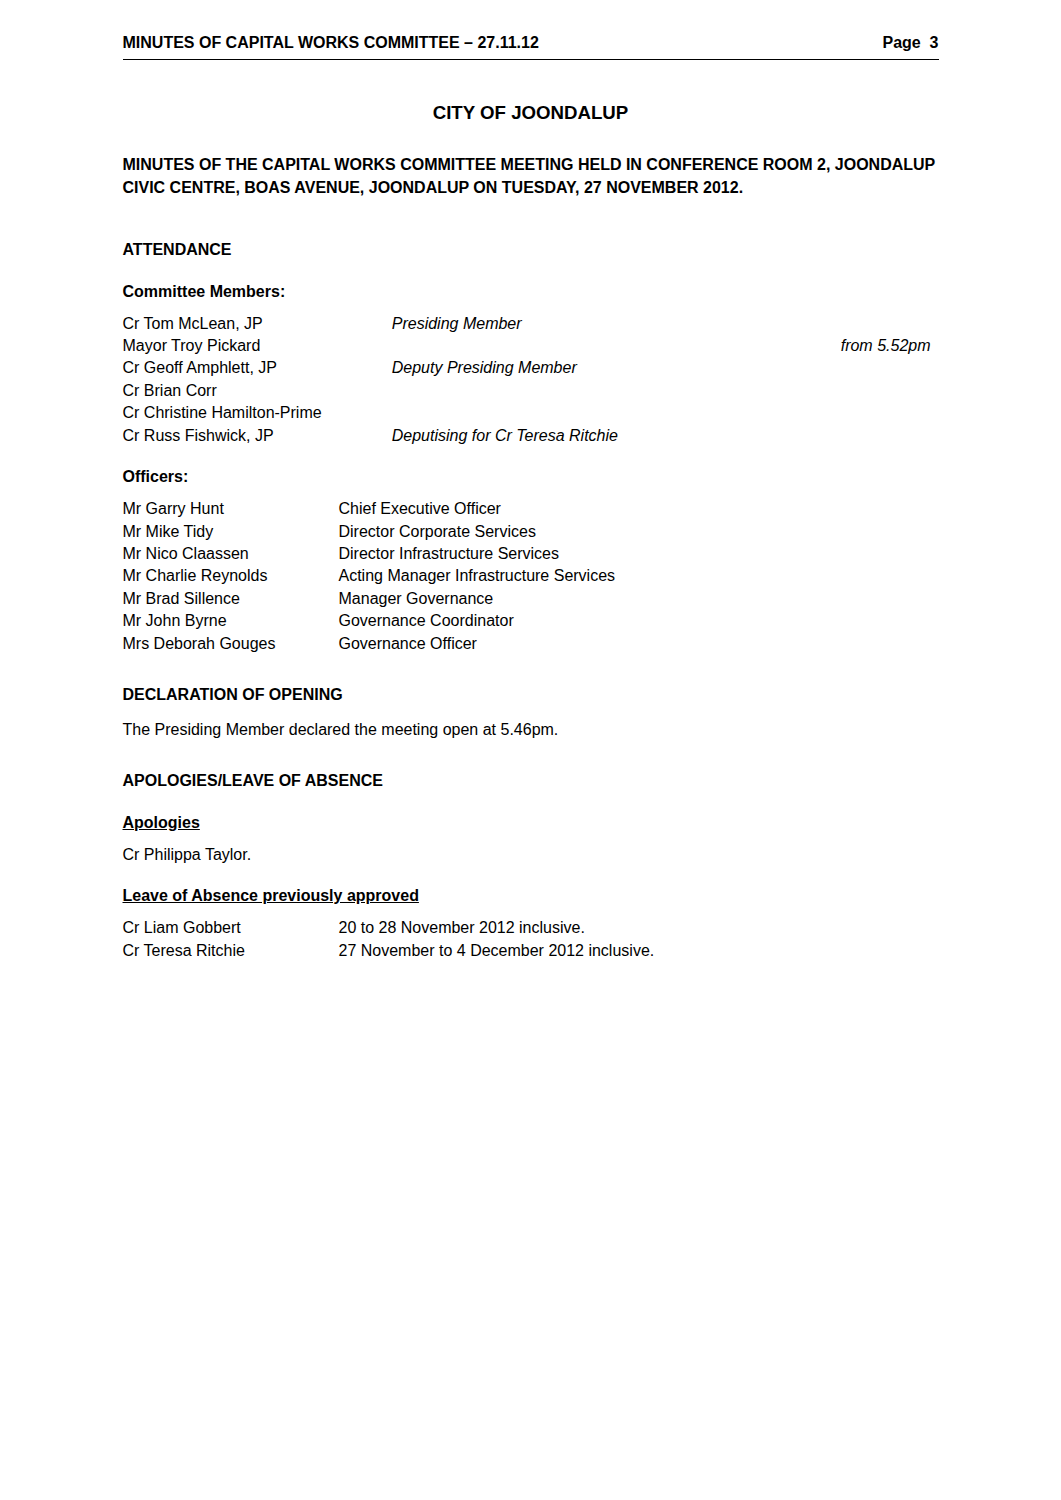Minutes of Capital Works Committee – 27.11.12 Page 3
CITY OF JOONDALUP
MINUTES OF THE CAPITAL WORKS COMMITTEE MEETING HELD IN CONFERENCE ROOM 2, JOONDALUP CIVIC CENTRE, BOAS AVENUE, JOONDALUP ON TUESDAY, 27 NOVEMBER 2012.
ATTENDANCE
Committee Members:
| Cr Tom McLean, JP | Presiding Member | |
| Mayor Troy Pickard | | from 5.52pm |
| Cr Geoff Amphlett, JP | Deputy Presiding Member | |
| Cr Brian Corr | | |
| Cr Christine Hamilton-Prime | | |
| Cr Russ Fishwick, JP | Deputising for Cr Teresa Ritchie | |
Officers:
| Mr Garry Hunt | Chief Executive Officer |
| Mr Mike Tidy | Director Corporate Services |
| Mr Nico Claassen | Director Infrastructure Services |
| Mr Charlie Reynolds | Acting Manager Infrastructure Services |
| Mr Brad Sillence | Manager Governance |
| Mr John Byrne | Governance Coordinator |
| Mrs Deborah Gouges | Governance Officer |
DECLARATION OF OPENING
The Presiding Member declared the meeting open at 5.46pm.
APOLOGIES/LEAVE OF ABSENCE
Apologies
Cr Philippa Taylor.
Leave of Absence previously approved
| Cr Liam Gobbert | 20 to 28 November 2012 inclusive. |
| Cr Teresa Ritchie | 27 November to 4 December 2012 inclusive. |